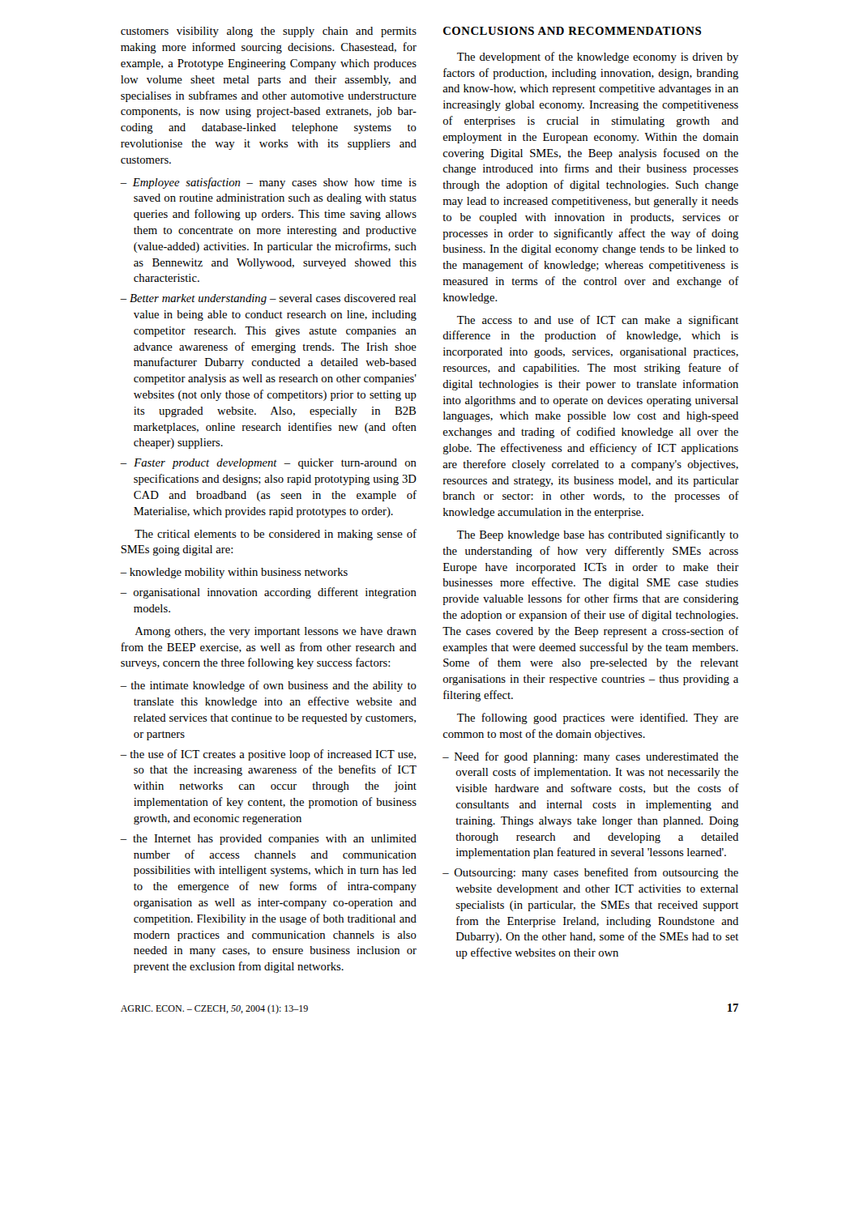customers visibility along the supply chain and permits making more informed sourcing decisions. Chasestead, for example, a Prototype Engineering Company which produces low volume sheet metal parts and their assembly, and specialises in subframes and other automotive understructure components, is now using project-based extranets, job bar-coding and database-linked telephone systems to revolutionise the way it works with its suppliers and customers.
Employee satisfaction – many cases show how time is saved on routine administration such as dealing with status queries and following up orders. This time saving allows them to concentrate on more interesting and productive (value-added) activities. In particular the microfirms, such as Bennewitz and Wollywood, surveyed showed this characteristic.
Better market understanding – several cases discovered real value in being able to conduct research on line, including competitor research. This gives astute companies an advance awareness of emerging trends. The Irish shoe manufacturer Dubarry conducted a detailed web-based competitor analysis as well as research on other companies' websites (not only those of competitors) prior to setting up its upgraded website. Also, especially in B2B marketplaces, online research identifies new (and often cheaper) suppliers.
Faster product development – quicker turn-around on specifications and designs; also rapid prototyping using 3D CAD and broadband (as seen in the example of Materialise, which provides rapid prototypes to order).
The critical elements to be considered in making sense of SMEs going digital are:
knowledge mobility within business networks
organisational innovation according different integration models.
Among others, the very important lessons we have drawn from the BEEP exercise, as well as from other research and surveys, concern the three following key success factors:
the intimate knowledge of own business and the ability to translate this knowledge into an effective website and related services that continue to be requested by customers, or partners
the use of ICT creates a positive loop of increased ICT use, so that the increasing awareness of the benefits of ICT within networks can occur through the joint implementation of key content, the promotion of business growth, and economic regeneration
the Internet has provided companies with an unlimited number of access channels and communication possibilities with intelligent systems, which in turn has led to the emergence of new forms of intra-company organisation as well as inter-company co-operation and competition. Flexibility in the usage of both traditional and modern practices and communication channels is also needed in many cases, to ensure business inclusion or prevent the exclusion from digital networks.
Conclusions and Recommendations
The development of the knowledge economy is driven by factors of production, including innovation, design, branding and know-how, which represent competitive advantages in an increasingly global economy. Increasing the competitiveness of enterprises is crucial in stimulating growth and employment in the European economy. Within the domain covering Digital SMEs, the Beep analysis focused on the change introduced into firms and their business processes through the adoption of digital technologies. Such change may lead to increased competitiveness, but generally it needs to be coupled with innovation in products, services or processes in order to significantly affect the way of doing business. In the digital economy change tends to be linked to the management of knowledge; whereas competitiveness is measured in terms of the control over and exchange of knowledge.
The access to and use of ICT can make a significant difference in the production of knowledge, which is incorporated into goods, services, organisational practices, resources, and capabilities. The most striking feature of digital technologies is their power to translate information into algorithms and to operate on devices operating universal languages, which make possible low cost and high-speed exchanges and trading of codified knowledge all over the globe. The effectiveness and efficiency of ICT applications are therefore closely correlated to a company's objectives, resources and strategy, its business model, and its particular branch or sector: in other words, to the processes of knowledge accumulation in the enterprise.
The Beep knowledge base has contributed significantly to the understanding of how very differently SMEs across Europe have incorporated ICTs in order to make their businesses more effective. The digital SME case studies provide valuable lessons for other firms that are considering the adoption or expansion of their use of digital technologies. The cases covered by the Beep represent a cross-section of examples that were deemed successful by the team members. Some of them were also pre-selected by the relevant organisations in their respective countries – thus providing a filtering effect.
The following good practices were identified. They are common to most of the domain objectives.
Need for good planning: many cases underestimated the overall costs of implementation. It was not necessarily the visible hardware and software costs, but the costs of consultants and internal costs in implementing and training. Things always take longer than planned. Doing thorough research and developing a detailed implementation plan featured in several 'lessons learned'.
Outsourcing: many cases benefited from outsourcing the website development and other ICT activities to external specialists (in particular, the SMEs that received support from the Enterprise Ireland, including Roundstone and Dubarry). On the other hand, some of the SMEs had to set up effective websites on their own
AGRIC. ECON. – CZECH, 50, 2004 (1): 13–19 17